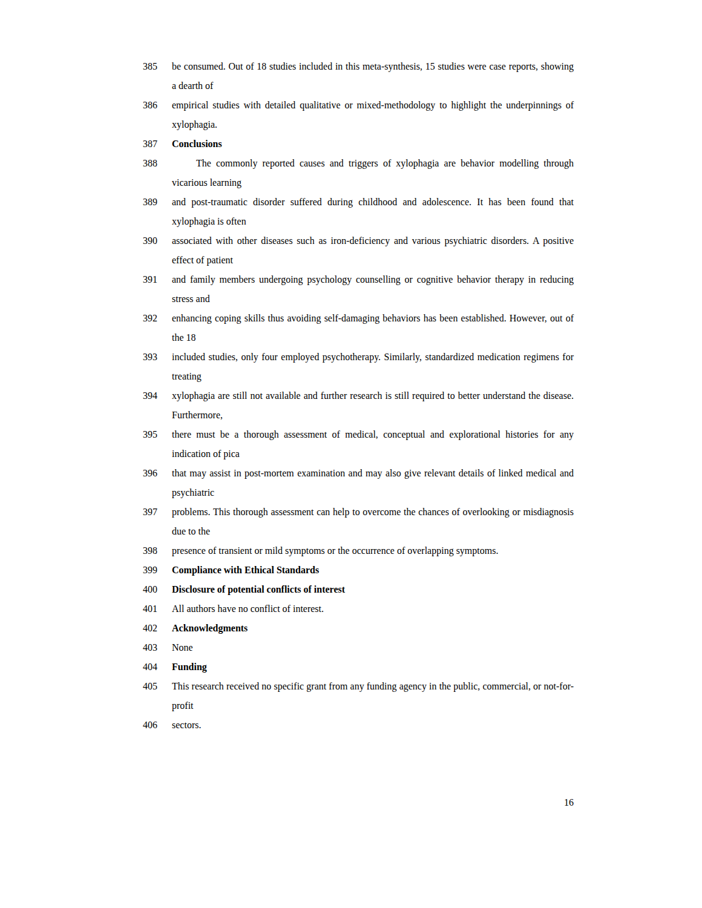be consumed. Out of 18 studies included in this meta-synthesis, 15 studies were case reports, showing a dearth of
empirical studies with detailed qualitative or mixed-methodology to highlight the underpinnings of xylophagia.
Conclusions
The commonly reported causes and triggers of xylophagia are behavior modelling through vicarious learning
and post-traumatic disorder suffered during childhood and adolescence. It has been found that xylophagia is often
associated with other diseases such as iron-deficiency and various psychiatric disorders. A positive effect of patient
and family members undergoing psychology counselling or cognitive behavior therapy in reducing stress and
enhancing coping skills thus avoiding self-damaging behaviors has been established. However, out of the 18
included studies, only four employed psychotherapy. Similarly, standardized medication regimens for treating
xylophagia are still not available and further research is still required to better understand the disease. Furthermore,
there must be a thorough assessment of medical, conceptual and explorational histories for any indication of pica
that may assist in post-mortem examination and may also give relevant details of linked medical and psychiatric
problems. This thorough assessment can help to overcome the chances of overlooking or misdiagnosis due to the
presence of transient or mild symptoms or the occurrence of overlapping symptoms.
Compliance with Ethical Standards
Disclosure of potential conflicts of interest
All authors have no conflict of interest.
Acknowledgments
None
Funding
This research received no specific grant from any funding agency in the public, commercial, or not-for-profit
sectors.
16